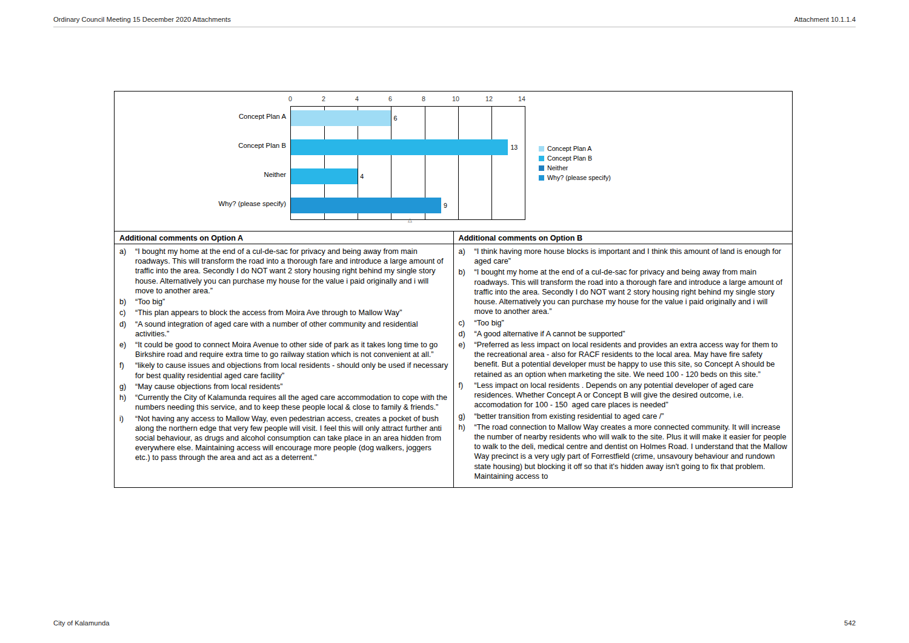Ordinary Council Meeting 15 December 2020 Attachments
Attachment 10.1.1.4
0 2 4 6 8 10 12 14
Concept Plan A
6
Concept Plan B
13
Neither
4
Why? (please specify)
9
△
Concept Plan A
Concept Plan B
Neither
Why? (please specify)
| Additional comments on Option A | Additional comments on Option B |
| --- | --- |
| a) “I bought my home at the end of a cul-de-sac for privacy and being away from main roadways. This will transform the road into a thorough fare and introduce a large amount of traffic into the area. Secondly I do NOT want 2 story housing right behind my single story house. Alternatively you can purchase my house for the value i paid originally and i will move to another area.” b) “Too big” c) “This plan appears to block the access from Moira Ave through to Mallow Way” d) “A sound integration of aged care with a number of other community and residential activities.” e) “It could be good to connect Moira Avenue to other side of park as it takes long time to go Birkshire road and require extra time to go railway station which is not convenient at all.” f) “likely to cause issues and objections from local residents - should only be used if necessary for best quality residential aged care facility” g) “May cause objections from local residents” h) “Currently the City of Kalamunda requires all the aged care accommodation to cope with the numbers needing this service, and to keep these people local & close to family & friends.” i) “Not having any access to Mallow Way, even pedestrian access, creates a pocket of bush along the northern edge that very few people will visit. I feel this will only attract further anti social behaviour, as drugs and alcohol consumption can take place in an area hidden from everywhere else. Maintaining access will encourage more people (dog walkers, joggers etc.) to pass through the area and act as a deterrent.” | a) “I think having more house blocks is important and I think this amount of land is enough for aged care” b) “I bought my home at the end of a cul-de-sac for privacy and being away from main roadways. This will transform the road into a thorough fare and introduce a large amount of traffic into the area. Secondly I do NOT want 2 story housing right behind my single story house. Alternatively you can purchase my house for the value i paid originally and i will move to another area.” c) “Too big” d) “A good alternative if A cannot be supported” e) “Preferred as less impact on local residents and provides an extra access way for them to the recreational area - also for RACF residents to the local area. May have fire safety benefit. But a potential developer must be happy to use this site, so Concept A should be retained as an option when marketing the site. We need 100 - 120 beds on this site.” f) “Less impact on local residents . Depends on any potential developer of aged care residences. Whether Concept A or Concept B will give the desired outcome, i.e. accomodation for 100 - 150 aged care places is needed” g) “better transition from existing residential to aged care /” h) “The road connection to Mallow Way creates a more connected community. It will increase the number of nearby residents who will walk to the site. Plus it will make it easier for people to walk to the deli, medical centre and dentist on Holmes Road. I understand that the Mallow Way precinct is a very ugly part of Forrestfield (crime, unsavoury behaviour and rundown state housing) but blocking it off so that it's hidden away isn't going to fix that problem. Maintaining access to |
City of Kalamunda
542